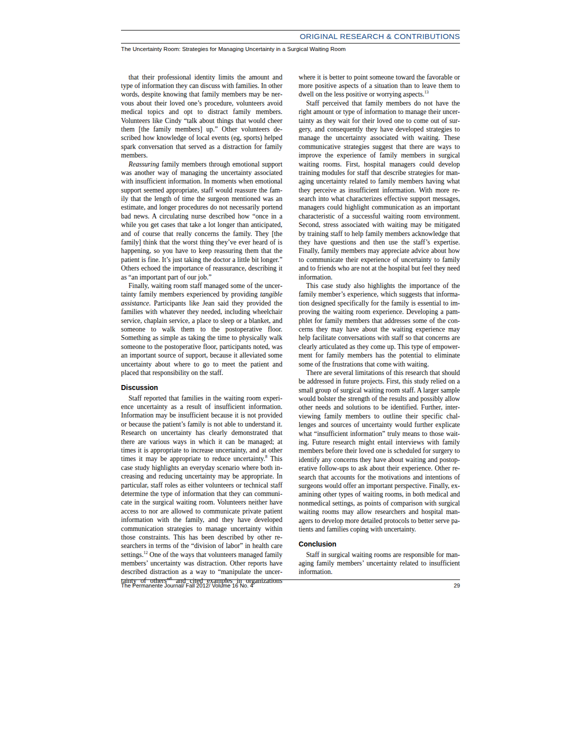ORIGINAL RESEARCH & CONTRIBUTIONS
The Uncertainty Room: Strategies for Managing Uncertainty in a Surgical Waiting Room
that their professional identity limits the amount and type of information they can discuss with families. In other words, despite knowing that family members may be nervous about their loved one’s procedure, volunteers avoid medical topics and opt to distract family members. Volunteers like Cindy “talk about things that would cheer them [the family members] up.” Other volunteers described how knowledge of local events (eg, sports) helped spark conversation that served as a distraction for family members.
Reassuring family members through emotional support was another way of managing the uncertainty associated with insufficient information. In moments when emotional support seemed appropriate, staff would reassure the family that the length of time the surgeon mentioned was an estimate, and longer procedures do not necessarily portend bad news. A circulating nurse described how “once in a while you get cases that take a lot longer than anticipated, and of course that really concerns the family. They [the family] think that the worst thing they’ve ever heard of is happening, so you have to keep reassuring them that the patient is fine. It’s just taking the doctor a little bit longer.” Others echoed the importance of reassurance, describing it as “an important part of our job.”
Finally, waiting room staff managed some of the uncertainty family members experienced by providing tangible assistance. Participants like Jean said they provided the families with whatever they needed, including wheelchair service, chaplain service, a place to sleep or a blanket, and someone to walk them to the postoperative floor. Something as simple as taking the time to physically walk someone to the postoperative floor, participants noted, was an important source of support, because it alleviated some uncertainty about where to go to meet the patient and placed that responsibility on the staff.
Discussion
Staff reported that families in the waiting room experience uncertainty as a result of insufficient information. Information may be insufficient because it is not provided or because the patient’s family is not able to understand it. Research on uncertainty has clearly demonstrated that there are various ways in which it can be managed; at times it is appropriate to increase uncertainty, and at other times it may be appropriate to reduce uncertainty.8 This case study highlights an everyday scenario where both increasing and reducing uncertainty may be appropriate. In particular, staff roles as either volunteers or technical staff determine the type of information that they can communicate in the surgical waiting room. Volunteers neither have access to nor are allowed to communicate private patient information with the family, and they have developed communication strategies to manage uncertainty within those constraints. This has been described by other researchers in terms of the “division of labor” in health care settings.12 One of the ways that volunteers managed family members’ uncertainty was distraction. Other reports have described distraction as a way to “manipulate the uncertainty of others”8 and cited examples in organizations where it is better to point someone toward the favorable or more positive aspects of a situation than to leave them to dwell on the less positive or worrying aspects.13
Staff perceived that family members do not have the right amount or type of information to manage their uncertainty as they wait for their loved one to come out of surgery, and consequently they have developed strategies to manage the uncertainty associated with waiting. These communicative strategies suggest that there are ways to improve the experience of family members in surgical waiting rooms. First, hospital managers could develop training modules for staff that describe strategies for managing uncertainty related to family members having what they perceive as insufficient information. With more research into what characterizes effective support messages, managers could highlight communication as an important characteristic of a successful waiting room environment. Second, stress associated with waiting may be mitigated by training staff to help family members acknowledge that they have questions and then use the staff’s expertise. Finally, family members may appreciate advice about how to communicate their experience of uncertainty to family and to friends who are not at the hospital but feel they need information.
This case study also highlights the importance of the family member’s experience, which suggests that information designed specifically for the family is essential to improving the waiting room experience. Developing a pamphlet for family members that addresses some of the concerns they may have about the waiting experience may help facilitate conversations with staff so that concerns are clearly articulated as they come up. This type of empowerment for family members has the potential to eliminate some of the frustrations that come with waiting.
There are several limitations of this research that should be addressed in future projects. First, this study relied on a small group of surgical waiting room staff. A larger sample would bolster the strength of the results and possibly allow other needs and solutions to be identified. Further, interviewing family members to outline their specific challenges and sources of uncertainty would further explicate what “insufficient information” truly means to those waiting. Future research might entail interviews with family members before their loved one is scheduled for surgery to identify any concerns they have about waiting and postoperative follow-ups to ask about their experience. Other research that accounts for the motivations and intentions of surgeons would offer an important perspective. Finally, examining other types of waiting rooms, in both medical and nonmedical settings, as points of comparison with surgical waiting rooms may allow researchers and hospital managers to develop more detailed protocols to better serve patients and families coping with uncertainty.
Conclusion
Staff in surgical waiting rooms are responsible for managing family members’ uncertainty related to insufficient information.
The Permanente Journal/ Fall 2012/ Volume 16 No. 4
29